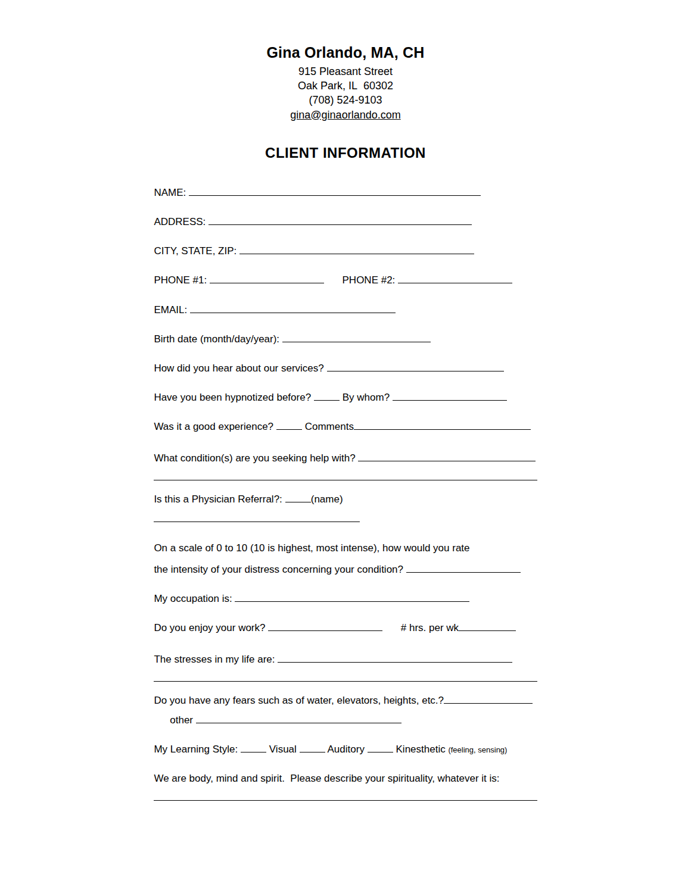Gina Orlando, MA, CH
915 Pleasant Street
Oak Park, IL 60302
(708) 524-9103
gina@ginaorlando.com
CLIENT INFORMATION
NAME:
ADDRESS:
CITY, STATE, ZIP:
PHONE #1: PHONE #2:
EMAIL:
Birth date (month/day/year):
How did you hear about our services?
Have you been hypnotized before? By whom?
Was it a good experience? Comments
What condition(s) are you seeking help with?
Is this a Physician Referral?: (name)
On a scale of 0 to 10 (10 is highest, most intense), how would you rate
the intensity of your distress concerning your condition?
My occupation is:
Do you enjoy your work? # hrs. per wk
The stresses in my life are:
Do you have any fears such as of water, elevators, heights, etc.?
other
My Learning Style: Visual Auditory Kinesthetic (feeling, sensing)
We are body, mind and spirit. Please describe your spirituality, whatever it is: